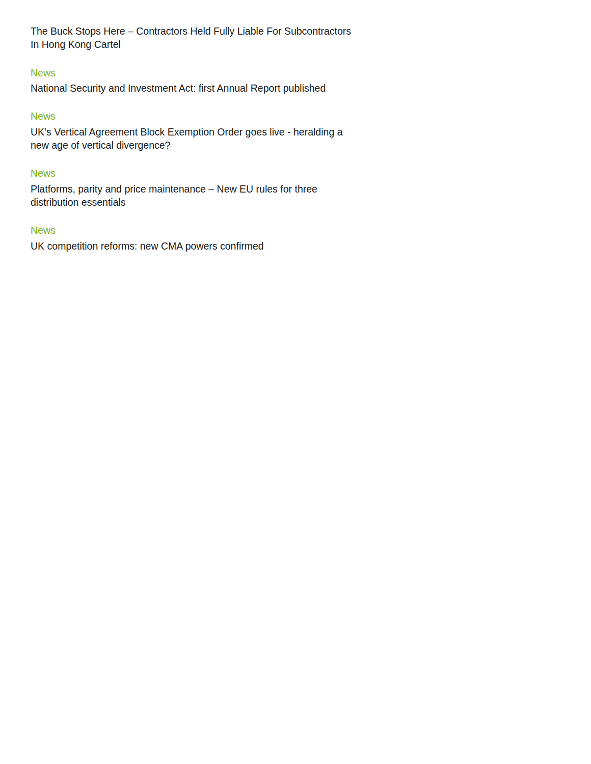The Buck Stops Here – Contractors Held Fully Liable For Subcontractors In Hong Kong Cartel
News
National Security and Investment Act: first Annual Report published
News
UK’s Vertical Agreement Block Exemption Order goes live - heralding a new age of vertical divergence?
News
Platforms, parity and price maintenance – New EU rules for three distribution essentials
News
UK competition reforms: new CMA powers confirmed